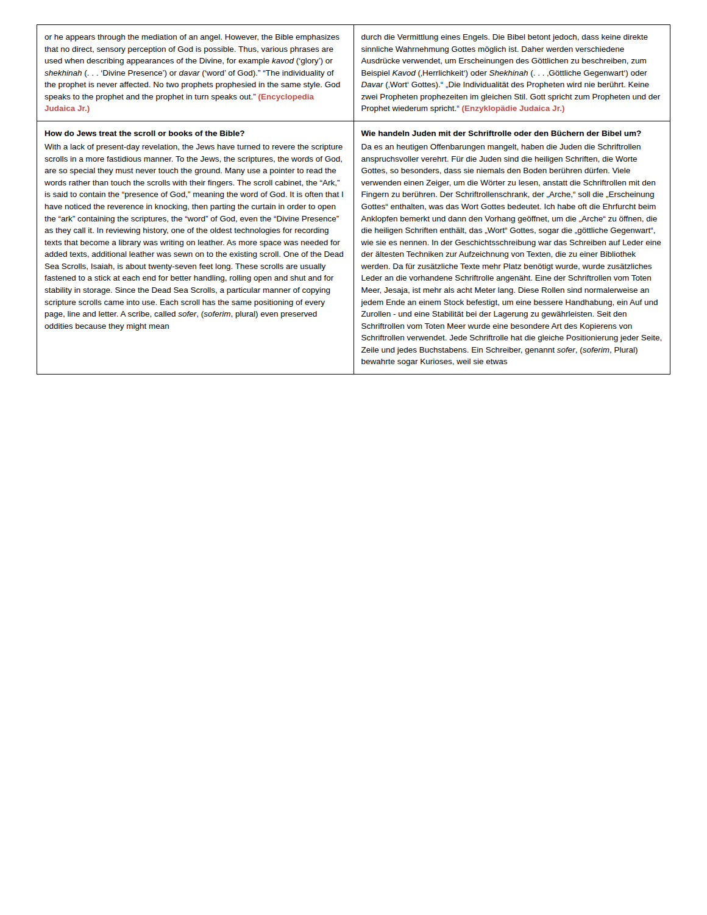| or he appears through the mediation of an angel. However, the Bible emphasizes that no direct, sensory perception of God is possible. Thus, various phrases are used when describing appearances of the Divine, for example kavod (‘glory’) or shekhinah (. . . ‘Divine Presence’) or davar (‘word’ of God).” “The individuality of the prophet is never affected. No two prophets prophesied in the same style. God speaks to the prophet and the prophet in turn speaks out.” (Encyclopedia Judaica Jr.) | durch die Vermittlung eines Engels. Die Bibel betont jedoch, dass keine direkte sinnliche Wahrnehmung Gottes möglich ist. Daher werden verschiedene Ausdrücke verwendet, um Erscheinungen des Göttlichen zu beschreiben, zum Beispiel Kavod (‚Herrlichkeit‘) oder Shekhinah (. . . ‚Göttliche Gegenwart‘) oder Davar (‚Wort‘ Gottes).“ „Die Individualität des Propheten wird nie berührt. Keine zwei Propheten prophezeiten im gleichen Stil. Gott spricht zum Propheten und der Prophet wiederum spricht.“ (Enzyklopädie Judaica Jr.) |
| How do Jews treat the scroll or books of the Bible? With a lack of present-day revelation, the Jews have turned to revere the scripture scrolls in a more fastidious manner. To the Jews, the scriptures, the words of God, are so special they must never touch the ground. Many use a pointer to read the words rather than touch the scrolls with their fingers. The scroll cabinet, the “Ark,” is said to contain the “presence of God,” meaning the word of God. It is often that I have noticed the reverence in knocking, then parting the curtain in order to open the “ark” containing the scriptures, the “word” of God, even the “Divine Presence” as they call it. In reviewing history, one of the oldest technologies for recording texts that become a library was writing on leather. As more space was needed for added texts, additional leather was sewn on to the existing scroll. One of the Dead Sea Scrolls, Isaiah, is about twenty-seven feet long. These scrolls are usually fastened to a stick at each end for better handling, rolling open and shut and for stability in storage. Since the Dead Sea Scrolls, a particular manner of copying scripture scrolls came into use. Each scroll has the same positioning of every page, line and letter. A scribe, called sofer , ( soferim , plural) even preserved oddities because they might mean | Wie handeln Juden mit der Schriftrolle oder den Büchern der Bibel um? Da es an heutigen Offenbarungen mangelt, haben die Juden die Schriftrollen anspruchsvoller verehrt. Für die Juden sind die heiligen Schriften, die Worte Gottes, so besonders, dass sie niemals den Boden berühren dürfen. Viele verwenden einen Zeiger, um die Wörter zu lesen, anstatt die Schriftrollen mit den Fingern zu berühren. Der Schriftrollenschrank, der „Arche,“ soll die „Erscheinung Gottes“ enthalten, was das Wort Gottes bedeutet. Ich habe oft die Ehrfurcht beim Anklopfen bemerkt und dann den Vorhang geöffnet, um die „Arche“ zu öffnen, die die heiligen Schriften enthält, das „Wort“ Gottes, sogar die „göttliche Gegenwart“, wie sie es nennen. In der Geschichtsschreibung war das Schreiben auf Leder eine der ältesten Techniken zur Aufzeichnung von Texten, die zu einer Bibliothek werden. Da für zusätzliche Texte mehr Platz benötigt wurde, wurde zusätzliches Leder an die vorhandene Schriftrolle angenäht. Eine der Schriftrollen vom Toten Meer, Jesaja, ist mehr als acht Meter lang. Diese Rollen sind normalerweise an jedem Ende an einem Stock befestigt, um eine bessere Handhabung, ein Auf und Zurollen - und eine Stabilität bei der Lagerung zu gewährleisten. Seit den Schriftrollen vom Toten Meer wurde eine besondere Art des Kopierens von Schriftrollen verwendet. Jede Schriftrolle hat die gleiche Positionierung jeder Seite, Zeile und jedes Buchstabens. Ein Schreiber, genannt sofer , ( soferim , Plural) bewahrte sogar Kurioses, weil sie etwas |